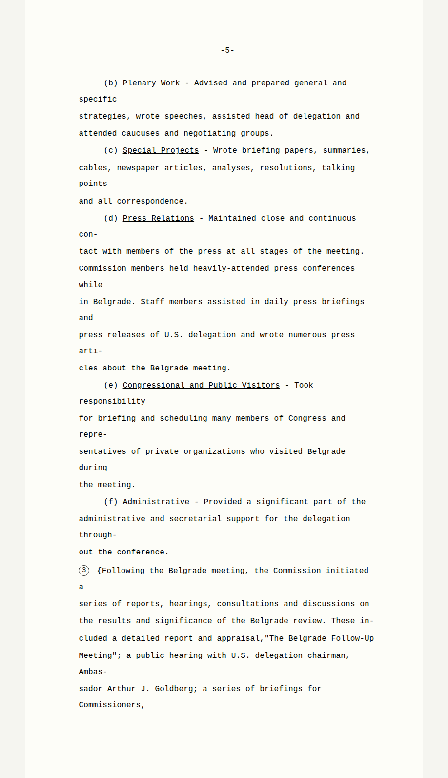-5-
(b) Plenary Work - Advised and prepared general and specific
strategies, wrote speeches, assisted head of delegation and
attended caucuses and negotiating groups.
(c) Special Projects - Wrote briefing papers, summaries,
cables, newspaper articles, analyses, resolutions, talking points
and all correspondence.
(d) Press Relations - Maintained close and continuous con-
tact with members of the press at all stages of the meeting.
Commission members held heavily-attended press conferences while
in Belgrade. Staff members assisted in daily press briefings and
press releases of U.S. delegation and wrote numerous press arti-
cles about the Belgrade meeting.
(e) Congressional and Public Visitors - Took responsibility
for briefing and scheduling many members of Congress and repre-
sentatives of private organizations who visited Belgrade during
the meeting.
(f) Administrative - Provided a significant part of the
administrative and secretarial support for the delegation through-
out the conference.
3 {Following the Belgrade meeting, the Commission initiated a
series of reports, hearings, consultations and discussions on
the results and significance of the Belgrade review. These in-
cluded a detailed report and appraisal,"The Belgrade Follow-Up
Meeting"; a public hearing with U.S. delegation chairman, Ambas-
sador Arthur J. Goldberg; a series of briefings for Commissioners,